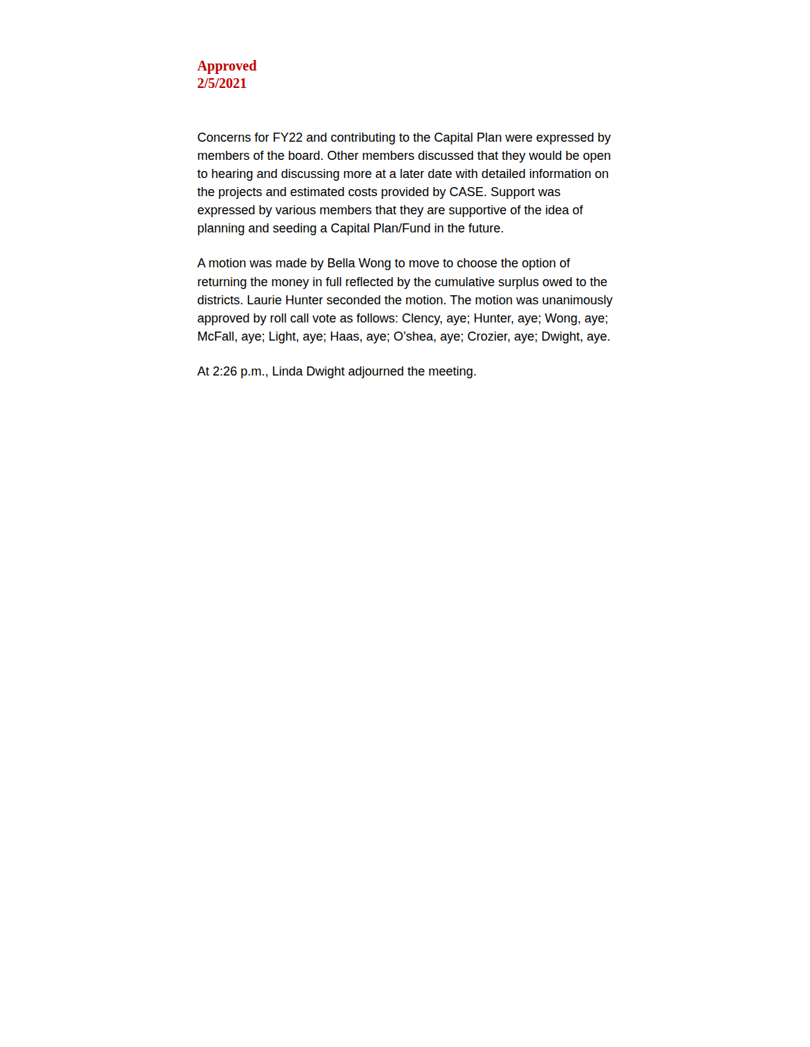Approved 2/5/2021
Concerns for FY22 and contributing to the Capital Plan were expressed by members of the board. Other members discussed that they would be open to hearing and discussing more at a later date with detailed information on the projects and estimated costs provided by CASE. Support was expressed by various members that they are supportive of the idea of planning and seeding a Capital Plan/Fund in the future.
A motion was made by Bella Wong to move to choose the option of returning the money in full reflected by the cumulative surplus owed to the districts. Laurie Hunter seconded the motion. The motion was unanimously approved by roll call vote as follows: Clency, aye; Hunter, aye; Wong, aye; McFall, aye; Light, aye; Haas, aye; O’shea, aye; Crozier, aye; Dwight, aye.
At 2:26 p.m., Linda Dwight adjourned the meeting.